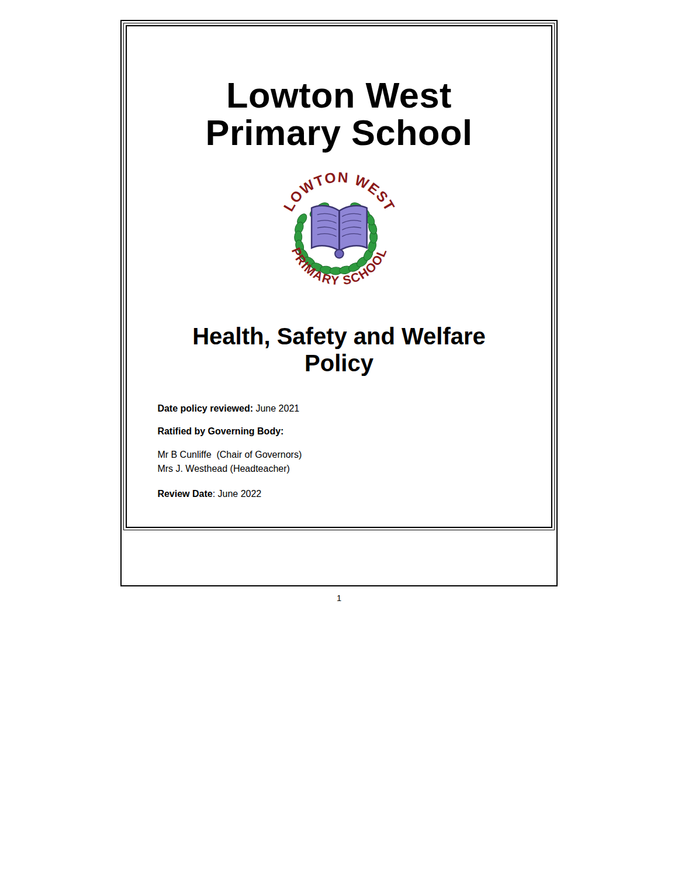Lowton West
Primary School
LOWTON WEST PRIMARY SCHOOL
Health, Safety and Welfare
Policy
Date policy reviewed: June 2021
Ratified by Governing Body:
Mr B Cunliffe (Chair of Governors) Mrs J. Westhead (Headteacher)
Review Date: June 2022
1